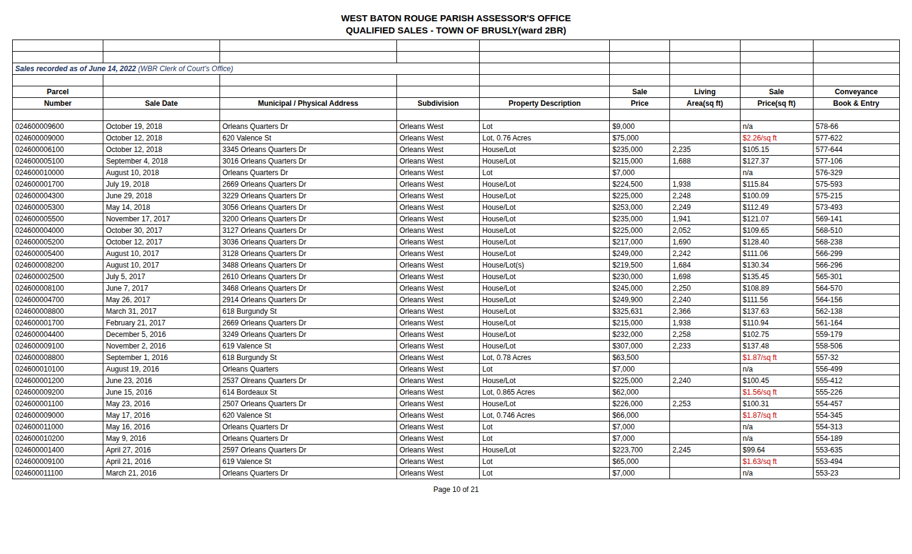WEST BATON ROUGE PARISH ASSESSOR'S OFFICE
QUALIFIED SALES - TOWN OF BRUSLY(ward 2BR)
| Sales recorded as of June 14, 2022 (WBR Clerk of Court's Office) | | | | | |
| Parcel | | | | | Sale | Living | Sale | Conveyance |
| Number | Sale Date | Municipal / Physical Address | Subdivision | Property Description | Price | Area(sq ft) | Price(sq ft) | Book & Entry |
| 024600009600 | October 19, 2018 | Orleans Quarters Dr | Orleans West | Lot | $9,000 | | n/a | 578-66 |
| 024600009000 | October 12, 2018 | 620 Valence St | Orleans West | Lot, 0.76 Acres | $75,000 | | $2.26/sq ft | 577-622 |
| 024600006100 | October 12, 2018 | 3345 Orleans Quarters Dr | Orleans West | House/Lot | $235,000 | 2,235 | $105.15 | 577-644 |
| 024600005100 | September 4, 2018 | 3016 Orleans Quarters Dr | Orleans West | House/Lot | $215,000 | 1,688 | $127.37 | 577-106 |
| 024600010000 | August 10, 2018 | Orleans Quarters Dr | Orleans West | Lot | $7,000 | | n/a | 576-329 |
| 024600001700 | July 19, 2018 | 2669 Orleans Quarters Dr | Orleans West | House/Lot | $224,500 | 1,938 | $115.84 | 575-593 |
| 024600004300 | June 29, 2018 | 3229 Orleans Quarters Dr | Orleans West | House/Lot | $225,000 | 2,248 | $100.09 | 575-215 |
| 024600005300 | May 14, 2018 | 3056 Orleans Quarters Dr | Orleans West | House/Lot | $253,000 | 2,249 | $112.49 | 573-493 |
| 024600005500 | November 17, 2017 | 3200 Orleans Quarters Dr | Orleans West | House/Lot | $235,000 | 1,941 | $121.07 | 569-141 |
| 024600004000 | October 30, 2017 | 3127 Orleans Quarters Dr | Orleans West | House/Lot | $225,000 | 2,052 | $109.65 | 568-510 |
| 024600005200 | October 12, 2017 | 3036 Orleans Quarters Dr | Orleans West | House/Lot | $217,000 | 1,690 | $128.40 | 568-238 |
| 024600005400 | August 10, 2017 | 3128 Orleans Quarters Dr | Orleans West | House/Lot | $249,000 | 2,242 | $111.06 | 566-299 |
| 024600008200 | August 10, 2017 | 3488 Orleans Quarters Dr | Orleans West | House/Lot(s) | $219,500 | 1,684 | $130.34 | 566-296 |
| 024600002500 | July 5, 2017 | 2610 Orleans Quarters Dr | Orleans West | House/Lot | $230,000 | 1,698 | $135.45 | 565-301 |
| 024600008100 | June 7, 2017 | 3468 Orleans Quarters Dr | Orleans West | House/Lot | $245,000 | 2,250 | $108.89 | 564-570 |
| 024600004700 | May 26, 2017 | 2914 Orleans Quarters Dr | Orleans West | House/Lot | $249,900 | 2,240 | $111.56 | 564-156 |
| 024600008800 | March 31, 2017 | 618 Burgundy St | Orleans West | House/Lot | $325,631 | 2,366 | $137.63 | 562-138 |
| 024600001700 | February 21, 2017 | 2669 Orleans Quarters Dr | Orleans West | House/Lot | $215,000 | 1,938 | $110.94 | 561-164 |
| 024600004400 | December 5, 2016 | 3249 Orleans Quarters Dr | Orleans West | House/Lot | $232,000 | 2,258 | $102.75 | 559-179 |
| 024600009100 | November 2, 2016 | 619 Valence St | Orleans West | House/Lot | $307,000 | 2,233 | $137.48 | 558-506 |
| 024600008800 | September 1, 2016 | 618 Burgundy St | Orleans West | Lot, 0.78 Acres | $63,500 | | $1.87/sq ft | 557-32 |
| 024600010100 | August 19, 2016 | Orleans Quarters | Orleans West | Lot | $7,000 | | n/a | 556-499 |
| 024600001200 | June 23, 2016 | 2537 Olreans Quarters Dr | Orleans West | House/Lot | $225,000 | 2,240 | $100.45 | 555-412 |
| 024600009200 | June 15, 2016 | 614 Bordeaux St | Orleans West | Lot, 0.865 Acres | $62,000 | | $1.56/sq ft | 555-226 |
| 024600001100 | May 23, 2016 | 2507 Orleans Quarters Dr | Orleans West | House/Lot | $226,000 | 2,253 | $100.31 | 554-457 |
| 024600009000 | May 17, 2016 | 620 Valence St | Orleans West | Lot, 0.746 Acres | $66,000 | | $1.87/sq ft | 554-345 |
| 024600011000 | May 16, 2016 | Orleans Quarters Dr | Orleans West | Lot | $7,000 | | n/a | 554-313 |
| 024600010200 | May 9, 2016 | Orleans Quarters Dr | Orleans West | Lot | $7,000 | | n/a | 554-189 |
| 024600001400 | April 27, 2016 | 2597 Orleans Quarters Dr | Orleans West | House/Lot | $223,700 | 2,245 | $99.64 | 553-635 |
| 024600009100 | April 21, 2016 | 619 Valence St | Orleans West | Lot | $65,000 | | $1.63/sq ft | 553-494 |
| 024600011100 | March 21, 2016 | Orleans Quarters Dr | Orleans West | Lot | $7,000 | | n/a | 553-23 |
Page 10 of 21